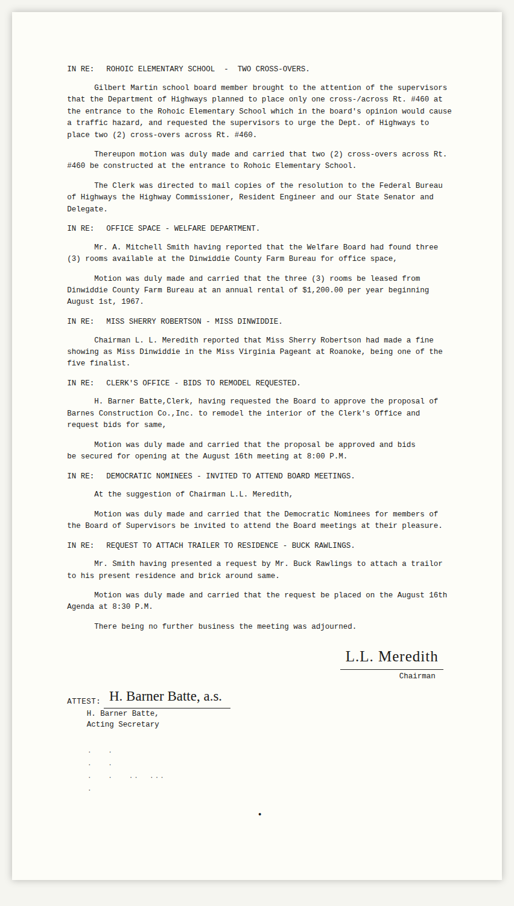IN RE: ROHOIC ELEMENTARY SCHOOL - TWO CROSS‑OVERS.
Gilbert Martin school board member brought to the attention of the supervisors that the Department of Highways planned to place only one cross-/across Rt. #460 at the entrance to the Rohoic Elementary School which in the board's opinion would cause a traffic hazard, and requested the supervisors to urge the Dept. of Highways to place two (2) cross-overs across Rt. #460.
Thereupon motion was duly made and carried that two (2) cross-overs across Rt. #460 be constructed at the entrance to Rohoic Elementary School.
The Clerk was directed to mail copies of the resolution to the Federal Bureau of Highways the Highway Commissioner, Resident Engineer and our State Senator and Delegate.
IN RE: OFFICE SPACE - WELFARE DEPARTMENT.
Mr. A. Mitchell Smith having reported that the Welfare Board had found three (3) rooms available at the Dinwiddie County Farm Bureau for office space,
Motion was duly made and carried that the three (3) rooms be leased from Dinwiddie County Farm Bureau at an annual rental of $1,200.00 per year beginning August 1st, 1967.
IN RE: MISS SHERRY ROBERTSON - MISS DINWIDDIE.
Chairman L. L. Meredith reported that Miss Sherry Robertson had made a fine showing as Miss Dinwiddie in the Miss Virginia Pageant at Roanoke, being one of the five finalist.
IN RE: CLERK'S OFFICE - BIDS TO REMODEL REQUESTED.
H. Barner Batte,Clerk, having requested the Board to approve the proposal of Barnes Construction Co.,Inc. to remodel the interior of the Clerk's Office and request bids for same,
Motion was duly made and carried that the proposal be approved and bids be secured for opening at the August 16th meeting at 8:00 P.M.
IN RE: DEMOCRATIC NOMINEES - INVITED TO ATTEND BOARD MEETINGS.
At the suggestion of Chairman L.L. Meredith,
Motion was duly made and carried that the Democratic Nominees for members of the Board of Supervisors be invited to attend the Board meetings at their pleasure.
IN RE: REQUEST TO ATTACH TRAILER TO RESIDENCE - BUCK RAWLINGS.
Mr. Smith having presented a request by Mr. Buck Rawlings to attach a trailor to his present residence and brick around same.
Motion was duly made and carried that the request be placed on the August 16th Agenda at 8:30 P.M.
There being no further business the meeting was adjourned.
L.L. Meredith Chairman
ATTEST: H. Barner Batte, a.s.
H. Barner Batte,
Acting Secretary
. . . . . . .. ... .
•